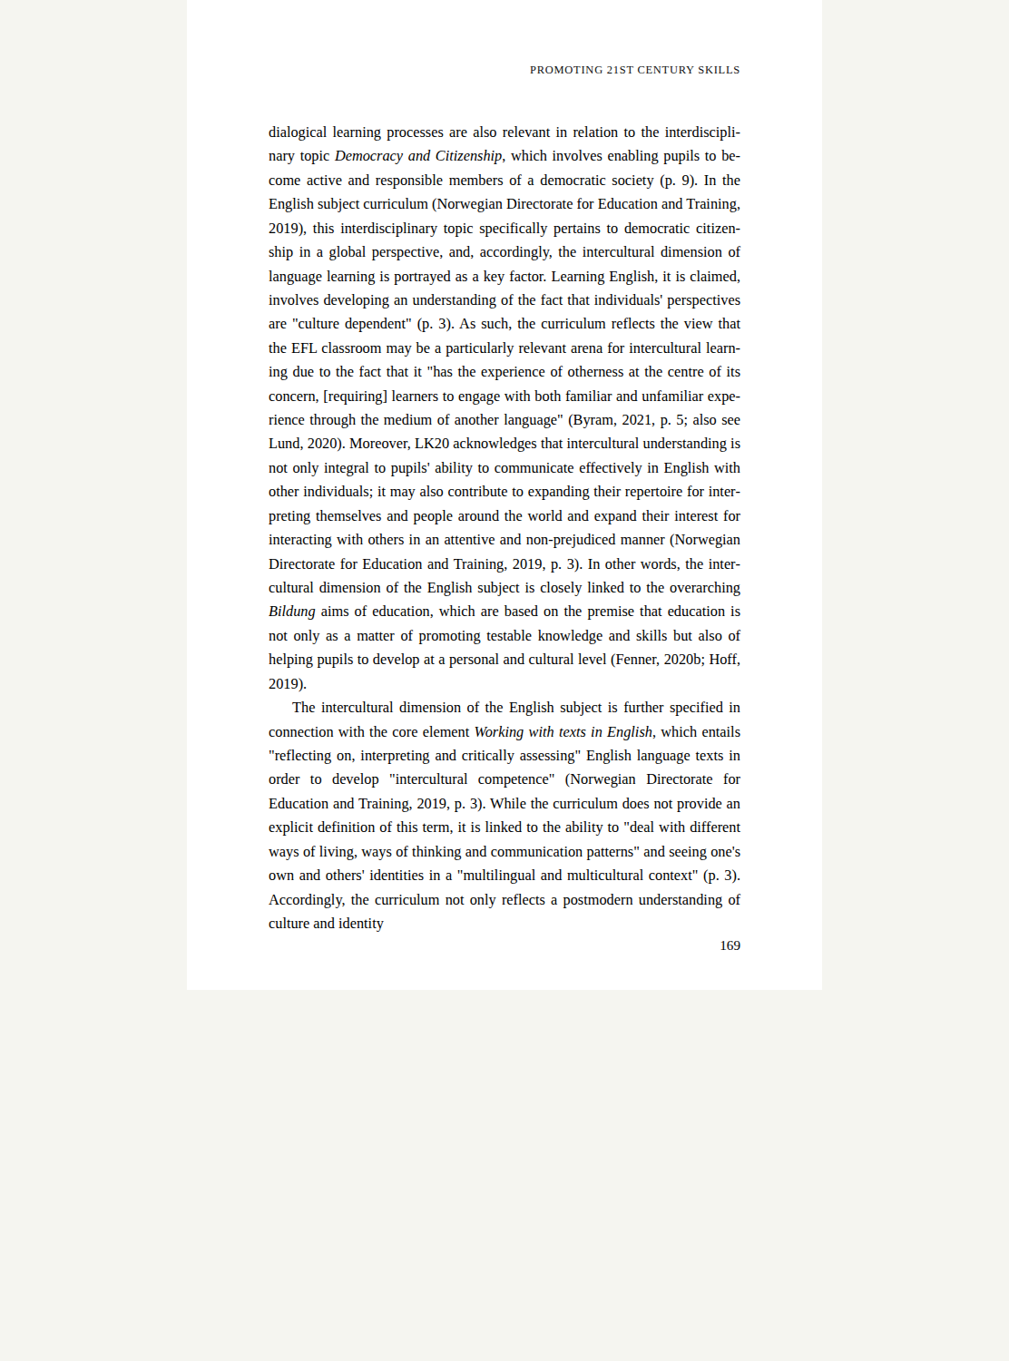PROMOTING 21 ST CENTURY SKILLS
dialogical learning processes are also relevant in relation to the interdisciplinary topic Democracy and Citizenship, which involves enabling pupils to become active and responsible members of a democratic society (p. 9). In the English subject curriculum (Norwegian Directorate for Education and Training, 2019), this interdisciplinary topic specifically pertains to democratic citizenship in a global perspective, and, accordingly, the intercultural dimension of language learning is portrayed as a key factor. Learning English, it is claimed, involves developing an understanding of the fact that individuals' perspectives are "culture dependent" (p. 3). As such, the curriculum reflects the view that the EFL classroom may be a particularly relevant arena for intercultural learning due to the fact that it "has the experience of otherness at the centre of its concern, [requiring] learners to engage with both familiar and unfamiliar experience through the medium of another language" (Byram, 2021, p. 5; also see Lund, 2020). Moreover, LK20 acknowledges that intercultural understanding is not only integral to pupils' ability to communicate effectively in English with other individuals; it may also contribute to expanding their repertoire for interpreting themselves and people around the world and expand their interest for interacting with others in an attentive and non-prejudiced manner (Norwegian Directorate for Education and Training, 2019, p. 3). In other words, the intercultural dimension of the English subject is closely linked to the overarching Bildung aims of education, which are based on the premise that education is not only as a matter of promoting testable knowledge and skills but also of helping pupils to develop at a personal and cultural level (Fenner, 2020b; Hoff, 2019).
The intercultural dimension of the English subject is further specified in connection with the core element Working with texts in English, which entails "reflecting on, interpreting and critically assessing" English language texts in order to develop "intercultural competence" (Norwegian Directorate for Education and Training, 2019, p. 3). While the curriculum does not provide an explicit definition of this term, it is linked to the ability to "deal with different ways of living, ways of thinking and communication patterns" and seeing one's own and others' identities in a "multilingual and multicultural context" (p. 3). Accordingly, the curriculum not only reflects a postmodern understanding of culture and identity
169